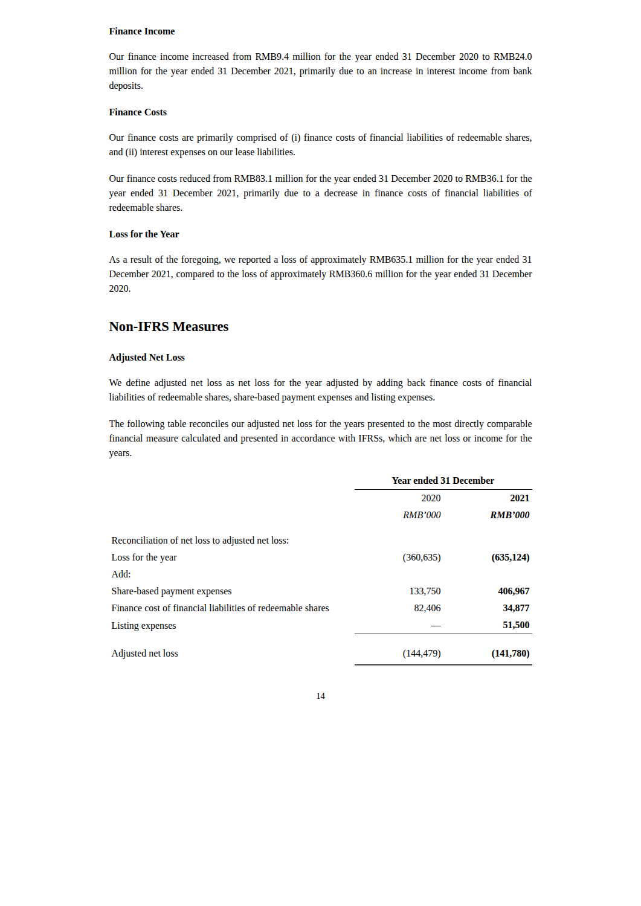Finance Income
Our finance income increased from RMB9.4 million for the year ended 31 December 2020 to RMB24.0 million for the year ended 31 December 2021, primarily due to an increase in interest income from bank deposits.
Finance Costs
Our finance costs are primarily comprised of (i) finance costs of financial liabilities of redeemable shares, and (ii) interest expenses on our lease liabilities.
Our finance costs reduced from RMB83.1 million for the year ended 31 December 2020 to RMB36.1 for the year ended 31 December 2021, primarily due to a decrease in finance costs of financial liabilities of redeemable shares.
Loss for the Year
As a result of the foregoing, we reported a loss of approximately RMB635.1 million for the year ended 31 December 2021, compared to the loss of approximately RMB360.6 million for the year ended 31 December 2020.
Non-IFRS Measures
Adjusted Net Loss
We define adjusted net loss as net loss for the year adjusted by adding back finance costs of financial liabilities of redeemable shares, share-based payment expenses and listing expenses.
The following table reconciles our adjusted net loss for the years presented to the most directly comparable financial measure calculated and presented in accordance with IFRSs, which are net loss or income for the years.
| | Year ended 31 December |
| | 2020 | 2021 |
| | RMB’000 | RMB’000 |
| Reconciliation of net loss to adjusted net loss: | | |
| Loss for the year | (360,635) | (635,124) |
| Add: | | |
| Share-based payment expenses | 133,750 | 406,967 |
| Finance cost of financial liabilities of redeemable shares | 82,406 | 34,877 |
| Listing expenses | — | 51,500 |
| Adjusted net loss | (144,479) | (141,780) |
14